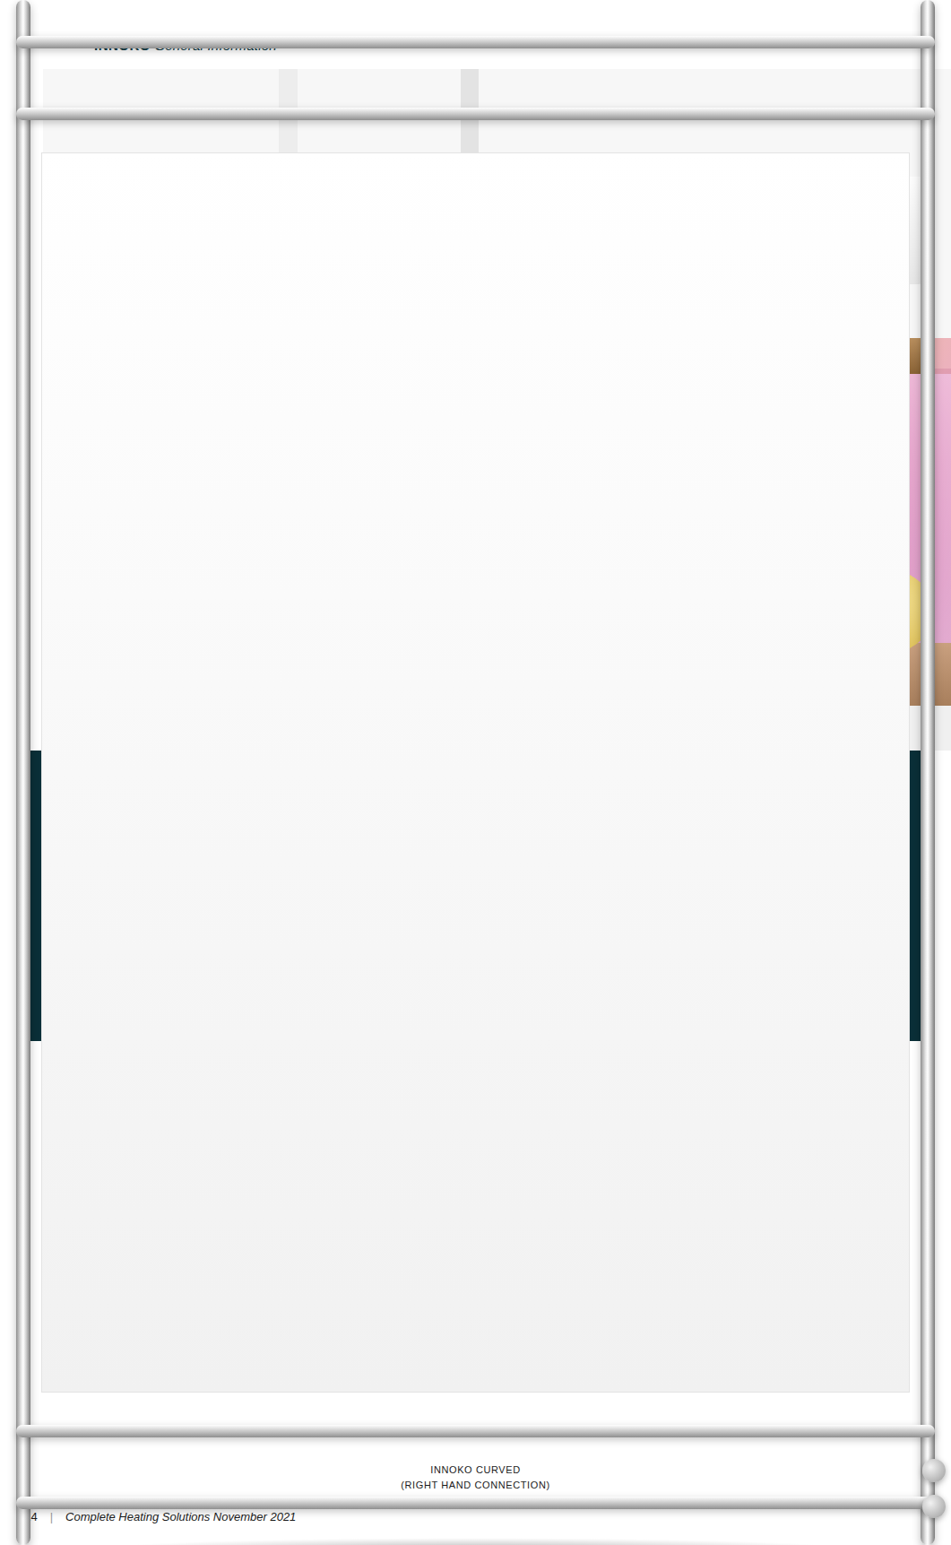INNOKO General Information
Electric Heating
17:46
INNOKO
Simple and attractive, INNOKO has been designed with a small bathroom, kitchen or cloakroom in mind. This electric towel warmer is available in straight or curved models with left and right hand options. INNOKO is easy to install, virtually maintenance free and can be used alongside KICKSPACE® to provide the perfect drying and heating solution for any kitchen, see page 142. Fitted with APM® technology, the INNOKO is manufactured from brass with a high quality chrome plated finish.
INNOKO CURVED
(RIGHT HAND CONNECTION)
214 | Complete Heating Solutions November 2021